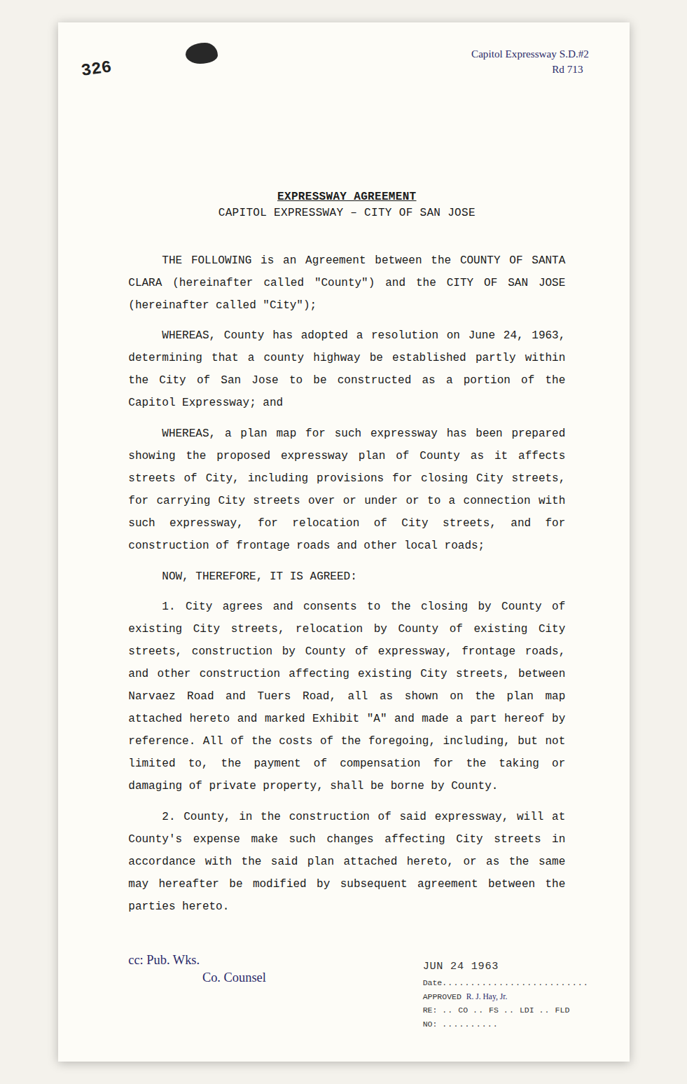326
Capitol Expressway S.D.#2
Rd 713
Expressway Agreement
Capitol Expressway – City of San Jose
THE FOLLOWING is an Agreement between the COUNTY OF SANTA CLARA (hereinafter called "County") and the CITY OF SAN JOSE (hereinafter called "City");
WHEREAS, County has adopted a resolution on June 24, 1963, determining that a county highway be established partly within the City of San Jose to be constructed as a portion of the Capitol Expressway; and
WHEREAS, a plan map for such expressway has been prepared showing the proposed expressway plan of County as it affects streets of City, including provisions for closing City streets, for carrying City streets over or under or to a connection with such expressway, for relocation of City streets, and for construction of frontage roads and other local roads;
NOW, THEREFORE, IT IS AGREED:
1. City agrees and consents to the closing by County of existing City streets, relocation by County of existing City streets, construction by County of expressway, frontage roads, and other construction affecting existing City streets, between Narvaez Road and Tuers Road, all as shown on the plan map attached hereto and marked Exhibit "A" and made a part hereof by reference. All of the costs of the foregoing, including, but not limited to, the payment of compensation for the taking or damaging of private property, shall be borne by County.
2. County, in the construction of said expressway, will at County's expense make such changes affecting City streets in accordance with the said plan attached hereto, or as the same may hereafter be modified by subsequent agreement between the parties hereto.
cc: Pub. Wks. Co. Counsel
JUN 24 1963
Date..........................
APPROVED R. J. Hay, Jr.
RE: .. CO .. FS .. LDI .. FLD
NO: ..........